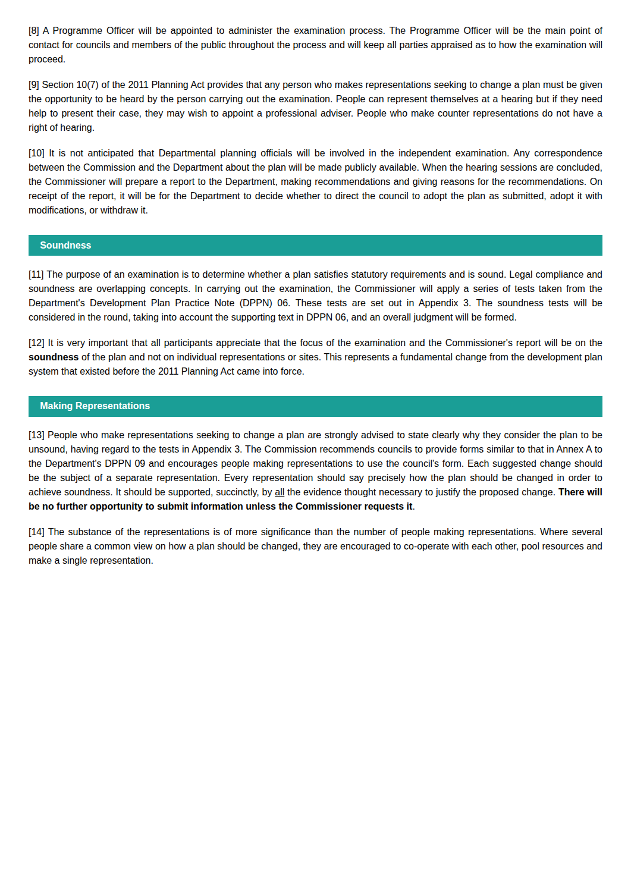[8] A Programme Officer will be appointed to administer the examination process. The Programme Officer will be the main point of contact for councils and members of the public throughout the process and will keep all parties appraised as to how the examination will proceed.
[9] Section 10(7) of the 2011 Planning Act provides that any person who makes representations seeking to change a plan must be given the opportunity to be heard by the person carrying out the examination. People can represent themselves at a hearing but if they need help to present their case, they may wish to appoint a professional adviser. People who make counter representations do not have a right of hearing.
[10] It is not anticipated that Departmental planning officials will be involved in the independent examination. Any correspondence between the Commission and the Department about the plan will be made publicly available. When the hearing sessions are concluded, the Commissioner will prepare a report to the Department, making recommendations and giving reasons for the recommendations. On receipt of the report, it will be for the Department to decide whether to direct the council to adopt the plan as submitted, adopt it with modifications, or withdraw it.
Soundness
[11] The purpose of an examination is to determine whether a plan satisfies statutory requirements and is sound. Legal compliance and soundness are overlapping concepts. In carrying out the examination, the Commissioner will apply a series of tests taken from the Department's Development Plan Practice Note (DPPN) 06. These tests are set out in Appendix 3. The soundness tests will be considered in the round, taking into account the supporting text in DPPN 06, and an overall judgment will be formed.
[12] It is very important that all participants appreciate that the focus of the examination and the Commissioner's report will be on the soundness of the plan and not on individual representations or sites. This represents a fundamental change from the development plan system that existed before the 2011 Planning Act came into force.
Making Representations
[13] People who make representations seeking to change a plan are strongly advised to state clearly why they consider the plan to be unsound, having regard to the tests in Appendix 3. The Commission recommends councils to provide forms similar to that in Annex A to the Department's DPPN 09 and encourages people making representations to use the council's form. Each suggested change should be the subject of a separate representation. Every representation should say precisely how the plan should be changed in order to achieve soundness. It should be supported, succinctly, by all the evidence thought necessary to justify the proposed change. There will be no further opportunity to submit information unless the Commissioner requests it.
[14] The substance of the representations is of more significance than the number of people making representations. Where several people share a common view on how a plan should be changed, they are encouraged to co-operate with each other, pool resources and make a single representation.